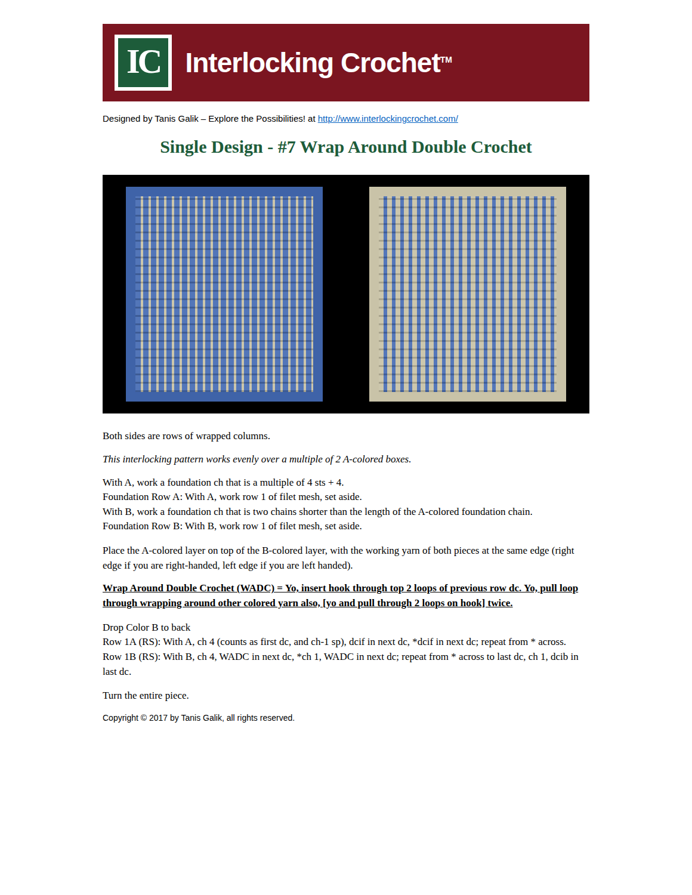IC
Interlocking CrochetTM
Designed by Tanis Galik – Explore the Possibilities! at http://www.interlockingcrochet.com/
Single Design - #7 Wrap Around Double Crochet
Both sides are rows of wrapped columns.
This interlocking pattern works evenly over a multiple of 2 A-colored boxes.
With A, work a foundation ch that is a multiple of 4 sts + 4.
Foundation Row A: With A, work row 1 of filet mesh, set aside.
With B, work a foundation ch that is two chains shorter than the length of the A-colored foundation chain.
Foundation Row B: With B, work row 1 of filet mesh, set aside.
Place the A-colored layer on top of the B-colored layer, with the working yarn of both pieces at the same edge (right edge if you are right-handed, left edge if you are left handed).
Wrap Around Double Crochet (WADC) = Yo, insert hook through top 2 loops of previous row dc. Yo, pull loop through wrapping around other colored yarn also, [yo and pull through 2 loops on hook] twice.
Drop Color B to back
Row 1A (RS): With A, ch 4 (counts as first dc, and ch-1 sp), dcif in next dc, *dcif in next dc; repeat from * across.
Row 1B (RS): With B, ch 4, WADC in next dc, *ch 1, WADC in next dc; repeat from * across to last dc, ch 1, dcib in last dc.
Turn the entire piece.
Copyright © 2017 by Tanis Galik, all rights reserved.